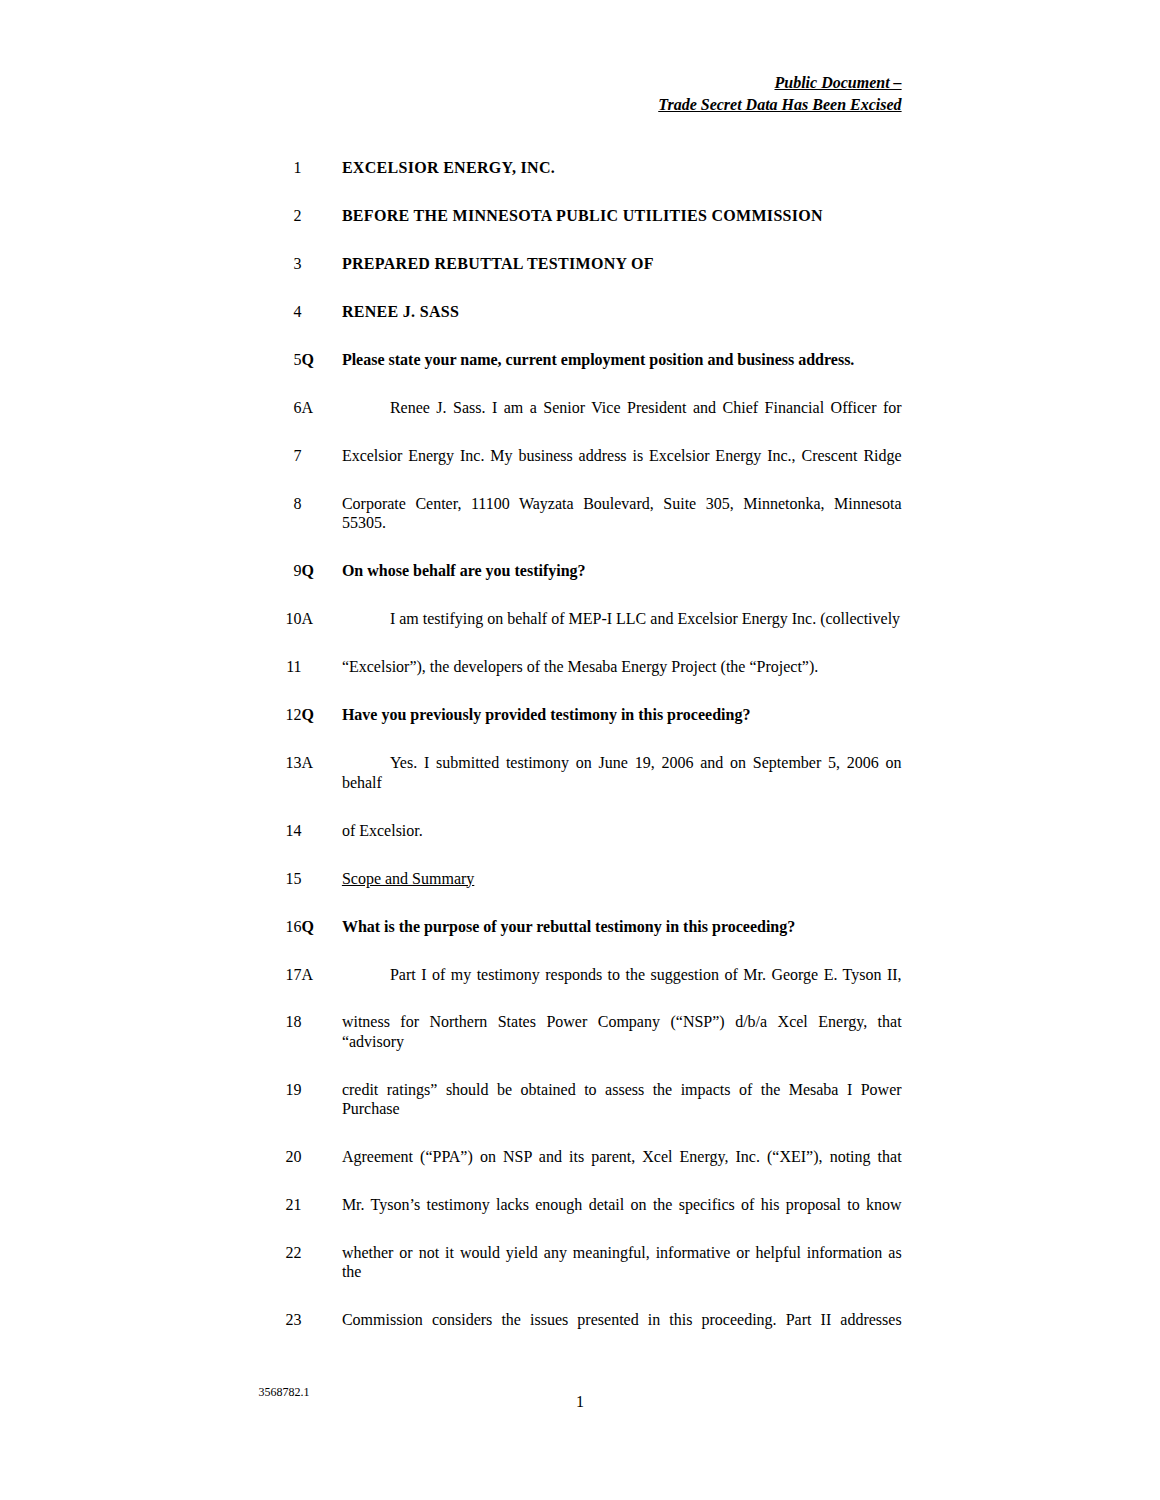Public Document –
Trade Secret Data Has Been Excised
| 1 | | EXCELSIOR ENERGY, INC. |
| 2 | | BEFORE THE MINNESOTA PUBLIC UTILITIES COMMISSION |
| 3 | | PREPARED REBUTTAL TESTIMONY OF |
| 4 | | RENEE J. SASS |
| 5 | Q | Please state your name, current employment position and business address. |
| 6 | A | Renee J. Sass. I am a Senior Vice President and Chief Financial Officer for |
| 7 | | Excelsior Energy Inc. My business address is Excelsior Energy Inc., Crescent Ridge |
| 8 | | Corporate Center, 11100 Wayzata Boulevard, Suite 305, Minnetonka, Minnesota 55305. |
| 9 | Q | On whose behalf are you testifying? |
| 10 | A | I am testifying on behalf of MEP-I LLC and Excelsior Energy Inc. (collectively |
| 11 | | “Excelsior”), the developers of the Mesaba Energy Project (the “Project”). |
| 12 | Q | Have you previously provided testimony in this proceeding? |
| 13 | A | Yes. I submitted testimony on June 19, 2006 and on September 5, 2006 on behalf |
| 14 | | of Excelsior. |
| 15 | | Scope and Summary |
| 16 | Q | What is the purpose of your rebuttal testimony in this proceeding? |
| 17 | A | Part I of my testimony responds to the suggestion of Mr. George E. Tyson II, |
| 18 | | witness for Northern States Power Company (“NSP”) d/b/a Xcel Energy, that “advisory |
| 19 | | credit ratings” should be obtained to assess the impacts of the Mesaba I Power Purchase |
| 20 | | Agreement (“PPA”) on NSP and its parent, Xcel Energy, Inc. (“XEI”), noting that |
| 21 | | Mr. Tyson’s testimony lacks enough detail on the specifics of his proposal to know |
| 22 | | whether or not it would yield any meaningful, informative or helpful information as the |
| 23 | | Commission considers the issues presented in this proceeding. Part II addresses |
3568782.1
1